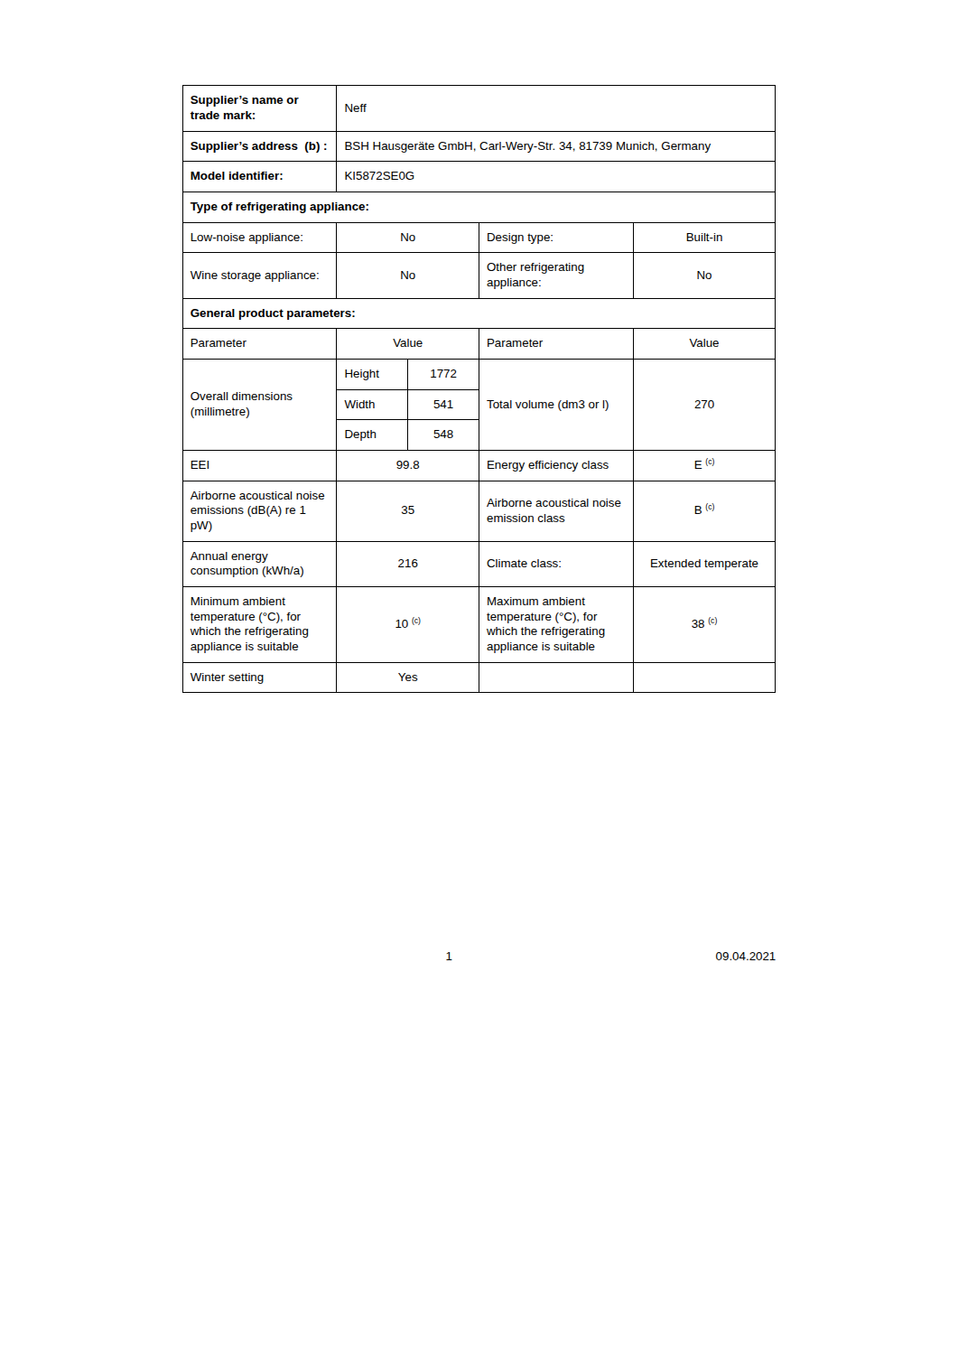| Supplier’s name or trade mark: | Neff |
| Supplier’s address (b) : | BSH Hausgeräte GmbH, Carl-Wery-Str. 34, 81739 Munich, Germany |
| Model identifier: | KI5872SE0G |
| Type of refrigerating appliance: |
| Low-noise appliance: | No | Design type: | Built-in |
| Wine storage appliance: | No | Other refrigerating appliance: | No |
| General product parameters: |
| Parameter | Value | Parameter | Value |
| Overall dimensions (millimetre) | Height | 1772 | Total volume (dm3 or l) | 270 |
| Width | 541 |
| Depth | 548 |
| EEI | 99.8 | Energy efficiency class | E (c) |
| Airborne acoustical noise emissions (dB(A) re 1 pW) | 35 | Airborne acoustical noise emission class | B (c) |
| Annual energy consumption (kWh/a) | 216 | Climate class: | Extended temperate |
| Minimum ambient temperature (°C), for which the refrigerating appliance is suitable | 10 (c) | Maximum ambient temperature (°C), for which the refrigerating appliance is suitable | 38 (c) |
| Winter setting | Yes | | |
1
09.04.2021